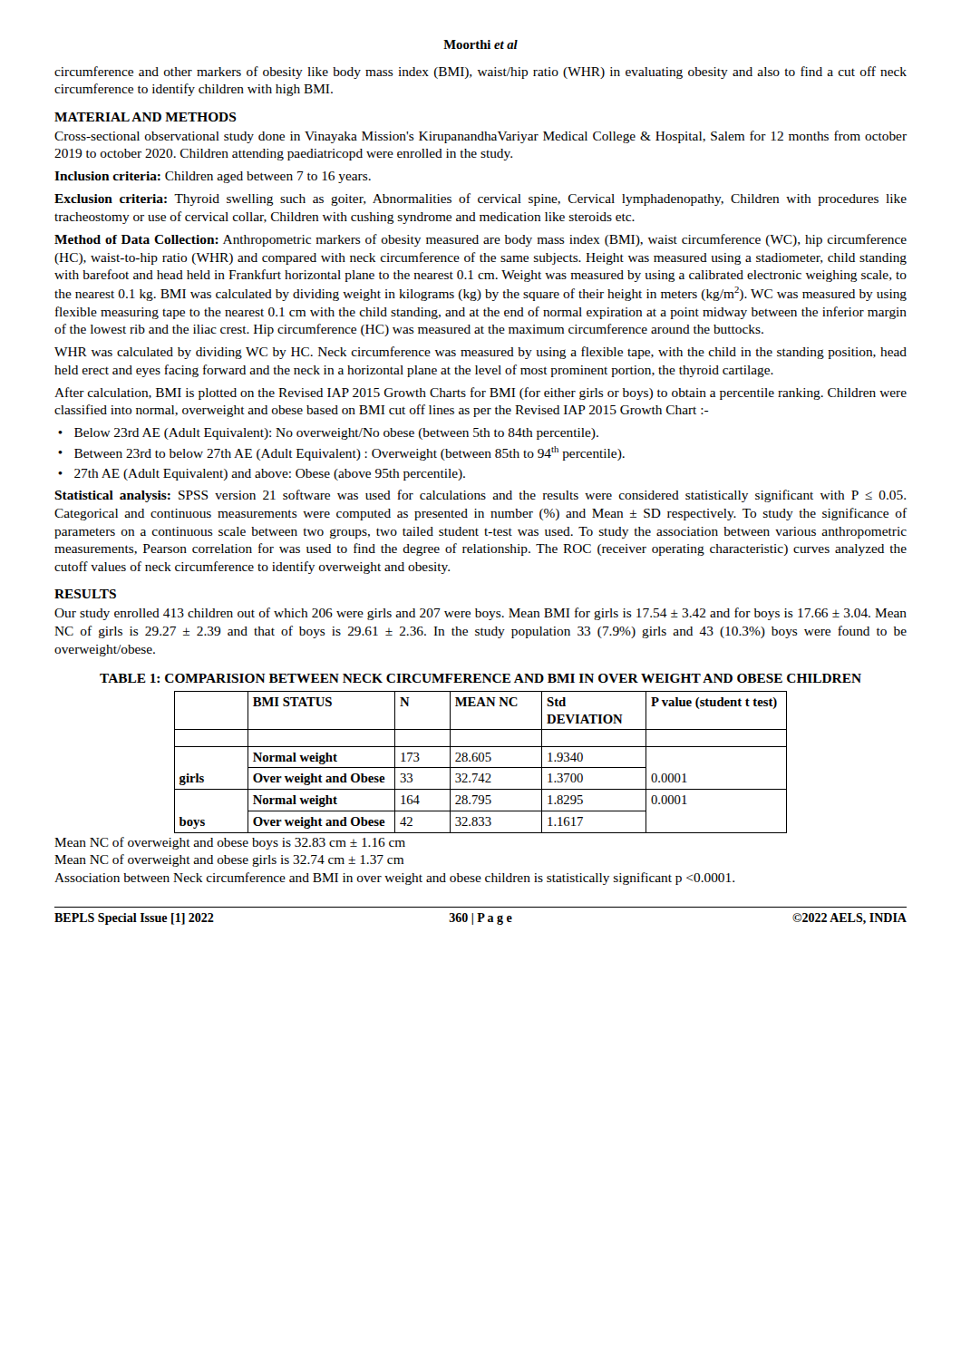Moorthi et al
circumference and other markers of obesity like body mass index (BMI), waist/hip ratio (WHR) in evaluating obesity and also to find a cut off neck circumference to identify children with high BMI.
MATERIAL AND METHODS
Cross-sectional observational study done in Vinayaka Mission's KirupanandhaVariyar Medical College & Hospital, Salem for 12 months from october 2019 to october 2020. Children attending paediatricopd were enrolled in the study.
Inclusion criteria: Children aged between 7 to 16 years.
Exclusion criteria: Thyroid swelling such as goiter, Abnormalities of cervical spine, Cervical lymphadenopathy, Children with procedures like tracheostomy or use of cervical collar, Children with cushing syndrome and medication like steroids etc.
Method of Data Collection: Anthropometric markers of obesity measured are body mass index (BMI), waist circumference (WC), hip circumference (HC), waist-to-hip ratio (WHR) and compared with neck circumference of the same subjects. Height was measured using a stadiometer, child standing with barefoot and head held in Frankfurt horizontal plane to the nearest 0.1 cm. Weight was measured by using a calibrated electronic weighing scale, to the nearest 0.1 kg. BMI was calculated by dividing weight in kilograms (kg) by the square of their height in meters (kg/m2). WC was measured by using flexible measuring tape to the nearest 0.1 cm with the child standing, and at the end of normal expiration at a point midway between the inferior margin of the lowest rib and the iliac crest. Hip circumference (HC) was measured at the maximum circumference around the buttocks.
WHR was calculated by dividing WC by HC. Neck circumference was measured by using a flexible tape, with the child in the standing position, head held erect and eyes facing forward and the neck in a horizontal plane at the level of most prominent portion, the thyroid cartilage.
After calculation, BMI is plotted on the Revised IAP 2015 Growth Charts for BMI (for either girls or boys) to obtain a percentile ranking. Children were classified into normal, overweight and obese based on BMI cut off lines as per the Revised IAP 2015 Growth Chart :-
Below 23rd AE (Adult Equivalent): No overweight/No obese (between 5th to 84th percentile).
Between 23rd to below 27th AE (Adult Equivalent) : Overweight (between 85th to 94th percentile).
27th AE (Adult Equivalent) and above: Obese (above 95th percentile).
Statistical analysis: SPSS version 21 software was used for calculations and the results were considered statistically significant with P ≤ 0.05. Categorical and continuous measurements were computed as presented in number (%) and Mean ± SD respectively. To study the significance of parameters on a continuous scale between two groups, two tailed student t-test was used. To study the association between various anthropometric measurements, Pearson correlation for was used to find the degree of relationship. The ROC (receiver operating characteristic) curves analyzed the cutoff values of neck circumference to identify overweight and obesity.
RESULTS
Our study enrolled 413 children out of which 206 were girls and 207 were boys. Mean BMI for girls is 17.54 ± 3.42 and for boys is 17.66 ± 3.04. Mean NC of girls is 29.27 ± 2.39 and that of boys is 29.61 ± 2.36. In the study population 33 (7.9%) girls and 43 (10.3%) boys were found to be overweight/obese.
TABLE 1: COMPARISION BETWEEN NECK CIRCUMFERENCE AND BMI IN OVER WEIGHT AND OBESE CHILDREN
| | BMI STATUS | N | MEAN NC | Std DEVIATION | P value (student t test) |
| --- | --- | --- | --- | --- | --- |
| girls | Normal weight | 173 | 28.605 | 1.9340 | 0.0001 |
| Over weight and Obese | 33 | 32.742 | 1.3700 |
| boys | Normal weight | 164 | 28.795 | 1.8295 | 0.0001 |
| Over weight and Obese | 42 | 32.833 | 1.1617 |
Mean NC of overweight and obese boys is 32.83 cm ± 1.16 cm
Mean NC of overweight and obese girls is 32.74 cm ± 1.37 cm
Association between Neck circumference and BMI in over weight and obese children is statistically significant p <0.0001.
BEPLS Special Issue [1] 2022 360 | P a g e ©2022 AELS, INDIA